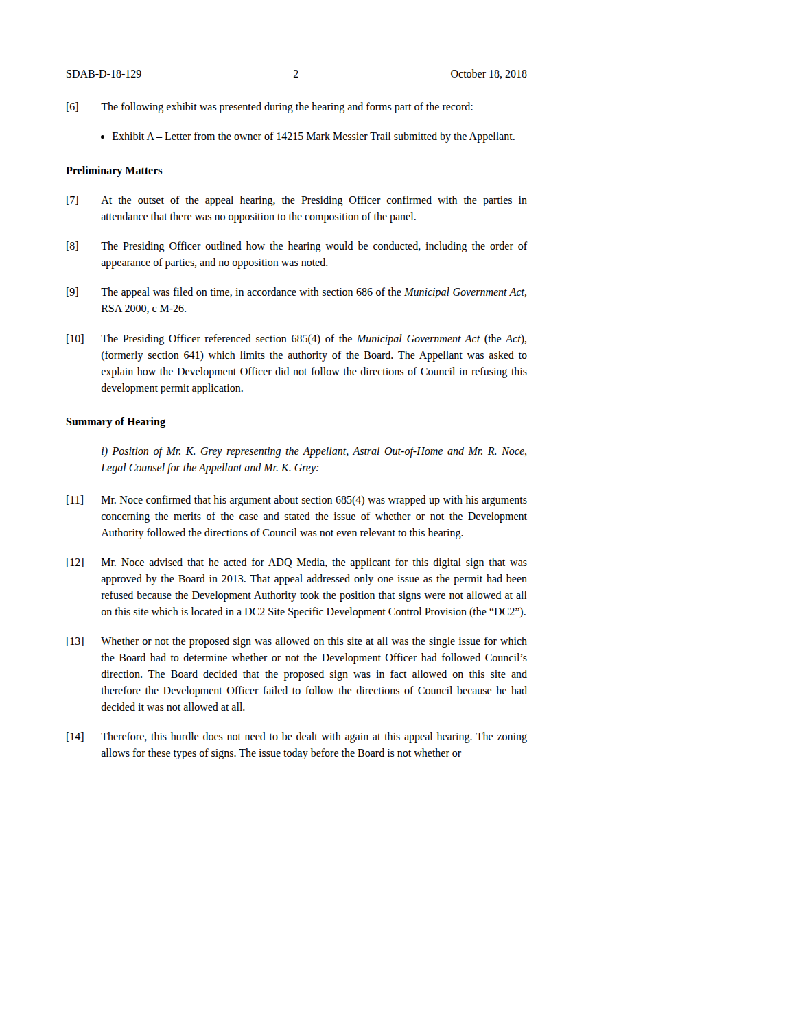SDAB-D-18-129 2 October 18, 2018
[6]
The following exhibit was presented during the hearing and forms part of the record:
Exhibit A – Letter from the owner of 14215 Mark Messier Trail submitted by the Appellant.
Preliminary Matters
[7]
At the outset of the appeal hearing, the Presiding Officer confirmed with the parties in attendance that there was no opposition to the composition of the panel.
[8]
The Presiding Officer outlined how the hearing would be conducted, including the order of appearance of parties, and no opposition was noted.
[9]
The appeal was filed on time, in accordance with section 686 of the Municipal Government Act, RSA 2000, c M-26.
[10]
The Presiding Officer referenced section 685(4) of the Municipal Government Act (the Act), (formerly section 641) which limits the authority of the Board. The Appellant was asked to explain how the Development Officer did not follow the directions of Council in refusing this development permit application.
Summary of Hearing
i) Position of Mr. K. Grey representing the Appellant, Astral Out-of-Home and Mr. R. Noce, Legal Counsel for the Appellant and Mr. K. Grey:
[11]
Mr. Noce confirmed that his argument about section 685(4) was wrapped up with his arguments concerning the merits of the case and stated the issue of whether or not the Development Authority followed the directions of Council was not even relevant to this hearing.
[12]
Mr. Noce advised that he acted for ADQ Media, the applicant for this digital sign that was approved by the Board in 2013. That appeal addressed only one issue as the permit had been refused because the Development Authority took the position that signs were not allowed at all on this site which is located in a DC2 Site Specific Development Control Provision (the “DC2”).
[13]
Whether or not the proposed sign was allowed on this site at all was the single issue for which the Board had to determine whether or not the Development Officer had followed Council’s direction. The Board decided that the proposed sign was in fact allowed on this site and therefore the Development Officer failed to follow the directions of Council because he had decided it was not allowed at all.
[14]
Therefore, this hurdle does not need to be dealt with again at this appeal hearing. The zoning allows for these types of signs. The issue today before the Board is not whether or